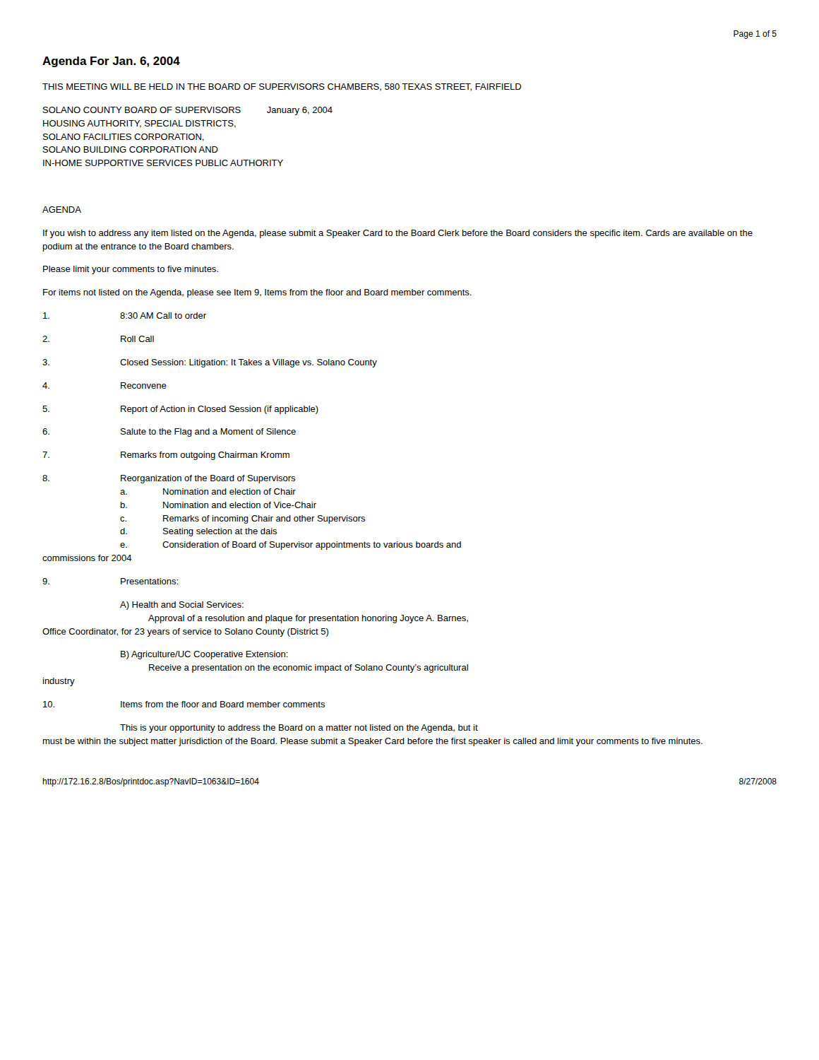Page 1 of 5
Agenda For Jan. 6, 2004
THIS MEETING WILL BE HELD IN THE BOARD OF SUPERVISORS CHAMBERS, 580 TEXAS STREET, FAIRFIELD
SOLANO COUNTY BOARD OF SUPERVISORS January 6, 2004 HOUSING AUTHORITY, SPECIAL DISTRICTS, SOLANO FACILITIES CORPORATION, SOLANO BUILDING CORPORATION AND IN-HOME SUPPORTIVE SERVICES PUBLIC AUTHORITY
AGENDA
If you wish to address any item listed on the Agenda, please submit a Speaker Card to the Board Clerk before the Board considers the specific item. Cards are available on the podium at the entrance to the Board chambers.
Please limit your comments to five minutes.
For items not listed on the Agenda, please see Item 9, Items from the floor and Board member comments.
1.
8:30 AM Call to order
2.
Roll Call
3.
Closed Session: Litigation: It Takes a Village vs. Solano County
4.
Reconvene
5.
Report of Action in Closed Session (if applicable)
6.
Salute to the Flag and a Moment of Silence
7.
Remarks from outgoing Chairman Kromm
8.
Reorganization of the Board of Supervisors
a.
Nomination and election of Chair
b.
Nomination and election of Vice-Chair
c.
Remarks of incoming Chair and other Supervisors
d.
Seating selection at the dais
e.
Consideration of Board of Supervisor appointments to various boards and
commissions for 2004
9.
Presentations:
A) Health and Social Services:
Approval of a resolution and plaque for presentation honoring Joyce A. Barnes,
Office Coordinator, for 23 years of service to Solano County (District 5)
B) Agriculture/UC Cooperative Extension:
Receive a presentation on the economic impact of Solano County’s agricultural
industry
10.
Items from the floor and Board member comments
This is your opportunity to address the Board on a matter not listed on the Agenda, but it
must be within the subject matter jurisdiction of the Board. Please submit a Speaker Card before the first speaker is called and limit your comments to five minutes.
http://172.16.2.8/Bos/printdoc.asp?NavID=1063&ID=1604
8/27/2008